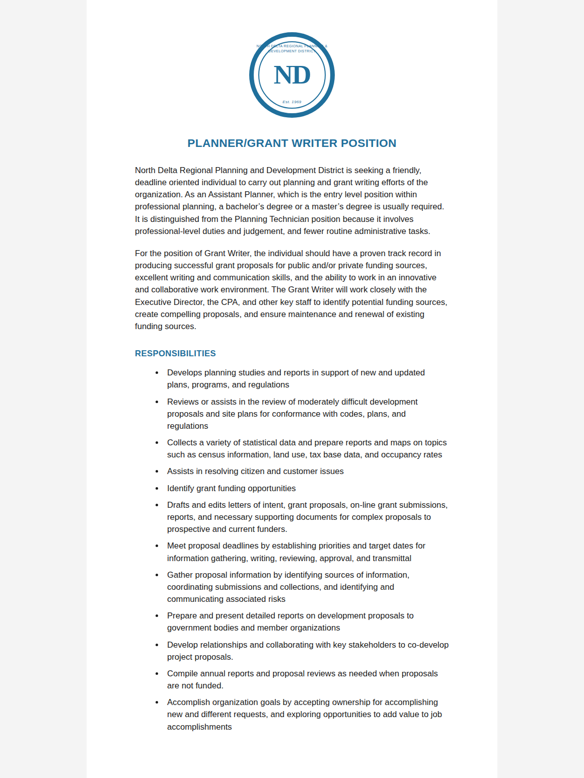North Delta Regional Planning & Development District
ND
Est. 1969
PLANNER/GRANT WRITER POSITION
North Delta Regional Planning and Development District is seeking a friendly, deadline oriented individual to carry out planning and grant writing efforts of the organization. As an Assistant Planner, which is the entry level position within professional planning, a bachelor’s degree or a master’s degree is usually required. It is distinguished from the Planning Technician position because it involves professional-level duties and judgement, and fewer routine administrative tasks.
For the position of Grant Writer, the individual should have a proven track record in producing successful grant proposals for public and/or private funding sources, excellent writing and communication skills, and the ability to work in an innovative and collaborative work environment. The Grant Writer will work closely with the Executive Director, the CPA, and other key staff to identify potential funding sources, create compelling proposals, and ensure maintenance and renewal of existing funding sources.
RESPONSIBILITIES
Develops planning studies and reports in support of new and updated plans, programs, and regulations
Reviews or assists in the review of moderately difficult development proposals and site plans for conformance with codes, plans, and regulations
Collects a variety of statistical data and prepare reports and maps on topics such as census information, land use, tax base data, and occupancy rates
Assists in resolving citizen and customer issues
Identify grant funding opportunities
Drafts and edits letters of intent, grant proposals, on-line grant submissions, reports, and necessary supporting documents for complex proposals to prospective and current funders.
Meet proposal deadlines by establishing priorities and target dates for information gathering, writing, reviewing, approval, and transmittal
Gather proposal information by identifying sources of information, coordinating submissions and collections, and identifying and communicating associated risks
Prepare and present detailed reports on development proposals to government bodies and member organizations
Develop relationships and collaborating with key stakeholders to co-develop project proposals.
Compile annual reports and proposal reviews as needed when proposals are not funded.
Accomplish organization goals by accepting ownership for accomplishing new and different requests, and exploring opportunities to add value to job accomplishments